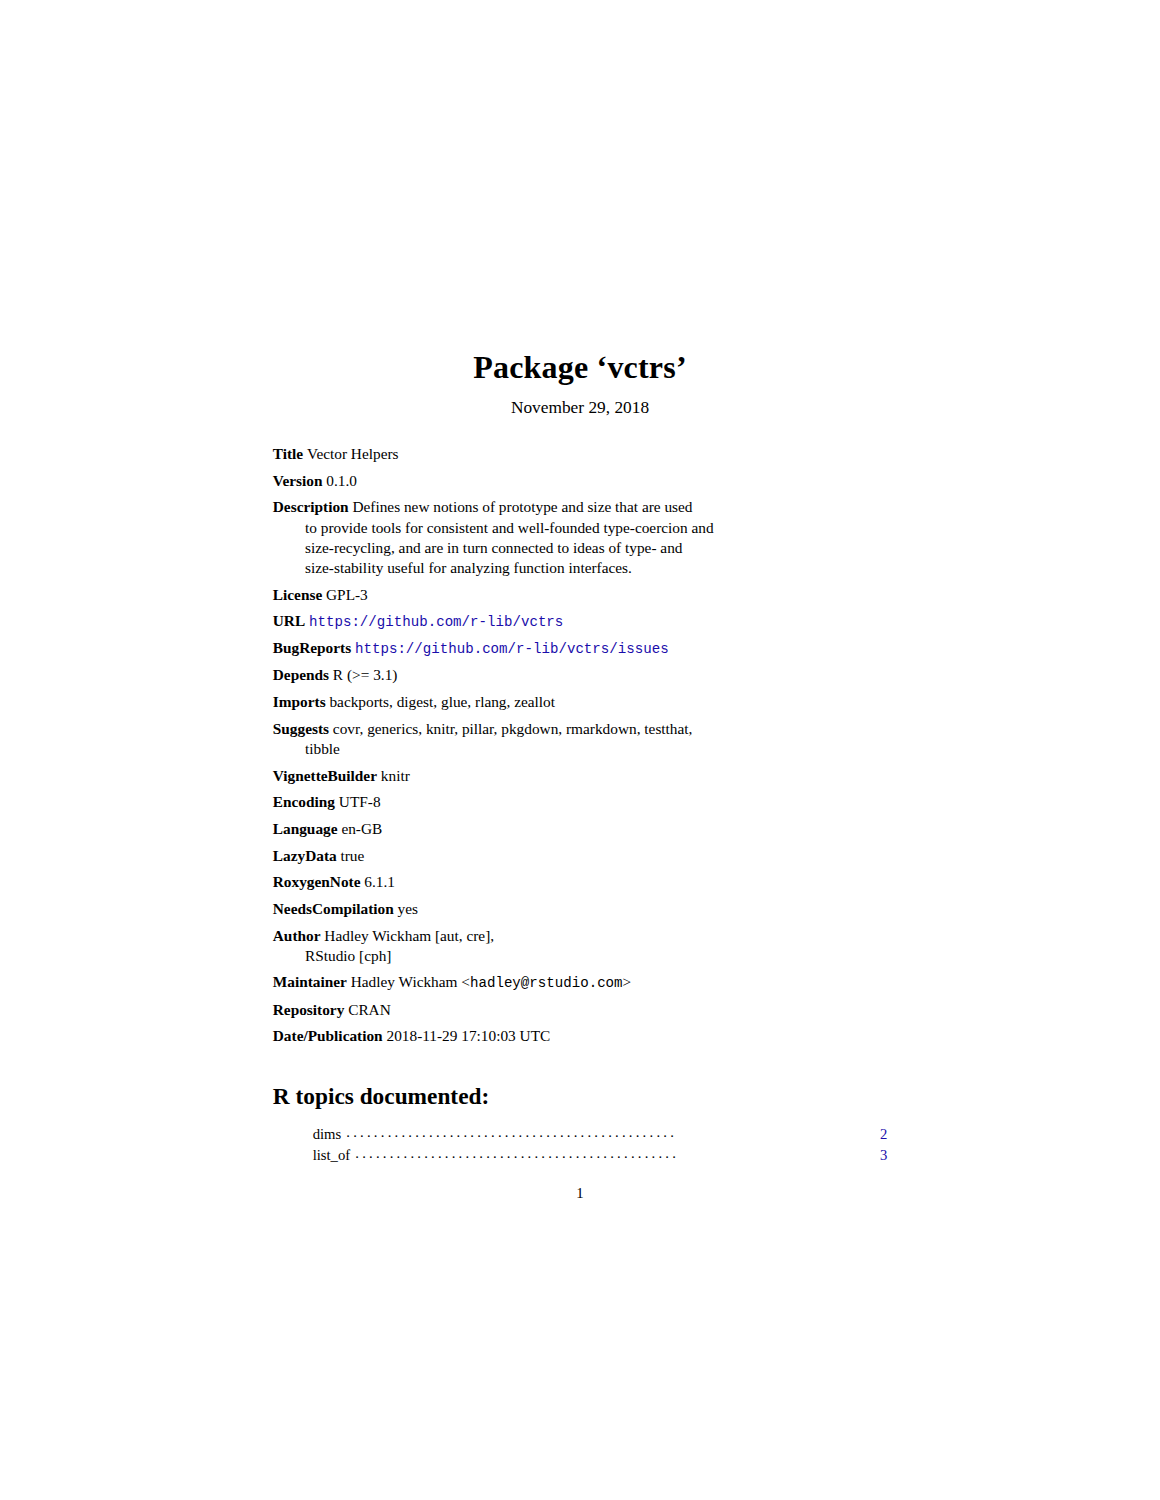Package ‘vctrs’
November 29, 2018
Title
Vector Helpers
Version
0.1.0
Description
Defines new notions of prototype and size that are used
to provide tools for consistent and well-founded type-coercion and size-recycling, and are in turn connected to ideas of type- and size-stability useful for analyzing function interfaces.
License
GPL-3
URL
https://github.com/r-lib/vctrs
BugReports
https://github.com/r-lib/vctrs/issues
Depends
R (>= 3.1)
Imports
backports, digest, glue, rlang, zeallot
Suggests
covr, generics, knitr, pillar, pkgdown, rmarkdown, testthat,
tibble
VignetteBuilder
knitr
Encoding
UTF-8
Language
en-GB
LazyData
true
RoxygenNote
6.1.1
NeedsCompilation
yes
Author
Hadley Wickham [aut, cre],
RStudio [cph]
Maintainer
Hadley Wickham <hadley@rstudio.com>
Repository
CRAN
Date/Publication
2018-11-29 17:10:03 UTC
R topics documented:
dims................................................ 2
list_of............................................... 3
1